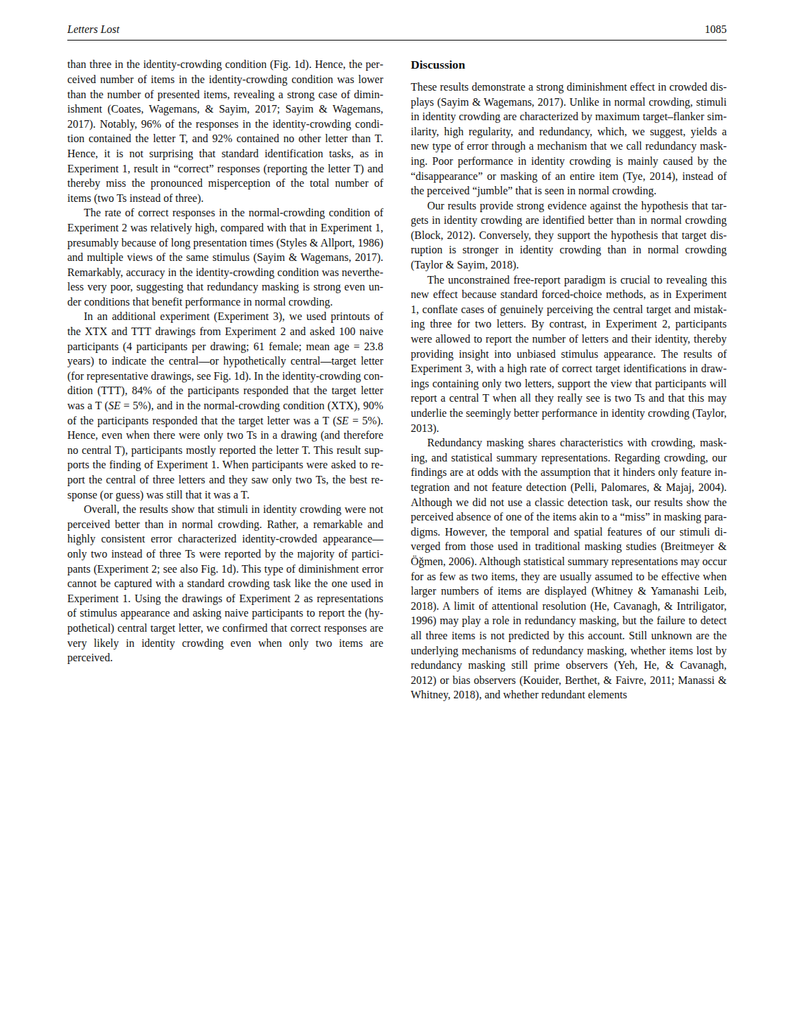Letters Lost 1085
than three in the identity-crowding condition (Fig. 1d). Hence, the perceived number of items in the identity-crowding condition was lower than the number of presented items, revealing a strong case of diminishment (Coates, Wagemans, & Sayim, 2017; Sayim & Wagemans, 2017). Notably, 96% of the responses in the identity-crowding condition contained the letter T, and 92% contained no other letter than T. Hence, it is not surprising that standard identification tasks, as in Experiment 1, result in “correct” responses (reporting the letter T) and thereby miss the pronounced misperception of the total number of items (two Ts instead of three).
The rate of correct responses in the normal-crowding condition of Experiment 2 was relatively high, compared with that in Experiment 1, presumably because of long presentation times (Styles & Allport, 1986) and multiple views of the same stimulus (Sayim & Wagemans, 2017). Remarkably, accuracy in the identity-crowding condition was nevertheless very poor, suggesting that redundancy masking is strong even under conditions that benefit performance in normal crowding.
In an additional experiment (Experiment 3), we used printouts of the XTX and TTT drawings from Experiment 2 and asked 100 naive participants (4 participants per drawing; 61 female; mean age = 23.8 years) to indicate the central—or hypothetically central—target letter (for representative drawings, see Fig. 1d). In the identity-crowding condition (TTT), 84% of the participants responded that the target letter was a T (SE = 5%), and in the normal-crowding condition (XTX), 90% of the participants responded that the target letter was a T (SE = 5%). Hence, even when there were only two Ts in a drawing (and therefore no central T), participants mostly reported the letter T. This result supports the finding of Experiment 1. When participants were asked to report the central of three letters and they saw only two Ts, the best response (or guess) was still that it was a T.
Overall, the results show that stimuli in identity crowding were not perceived better than in normal crowding. Rather, a remarkable and highly consistent error characterized identity-crowded appearance—only two instead of three Ts were reported by the majority of participants (Experiment 2; see also Fig. 1d). This type of diminishment error cannot be captured with a standard crowding task like the one used in Experiment 1. Using the drawings of Experiment 2 as representations of stimulus appearance and asking naive participants to report the (hypothetical) central target letter, we confirmed that correct responses are very likely in identity crowding even when only two items are perceived.
Discussion
These results demonstrate a strong diminishment effect in crowded displays (Sayim & Wagemans, 2017). Unlike in normal crowding, stimuli in identity crowding are characterized by maximum target–flanker similarity, high regularity, and redundancy, which, we suggest, yields a new type of error through a mechanism that we call redundancy masking. Poor performance in identity crowding is mainly caused by the “disappearance” or masking of an entire item (Tye, 2014), instead of the perceived “jumble” that is seen in normal crowding.
Our results provide strong evidence against the hypothesis that targets in identity crowding are identified better than in normal crowding (Block, 2012). Conversely, they support the hypothesis that target disruption is stronger in identity crowding than in normal crowding (Taylor & Sayim, 2018).
The unconstrained free-report paradigm is crucial to revealing this new effect because standard forced-choice methods, as in Experiment 1, conflate cases of genuinely perceiving the central target and mistaking three for two letters. By contrast, in Experiment 2, participants were allowed to report the number of letters and their identity, thereby providing insight into unbiased stimulus appearance. The results of Experiment 3, with a high rate of correct target identifications in drawings containing only two letters, support the view that participants will report a central T when all they really see is two Ts and that this may underlie the seemingly better performance in identity crowding (Taylor, 2013).
Redundancy masking shares characteristics with crowding, masking, and statistical summary representations. Regarding crowding, our findings are at odds with the assumption that it hinders only feature integration and not feature detection (Pelli, Palomares, & Majaj, 2004). Although we did not use a classic detection task, our results show the perceived absence of one of the items akin to a “miss” in masking paradigms. However, the temporal and spatial features of our stimuli diverged from those used in traditional masking studies (Breitmeyer & Öğmen, 2006). Although statistical summary representations may occur for as few as two items, they are usually assumed to be effective when larger numbers of items are displayed (Whitney & Yamanashi Leib, 2018). A limit of attentional resolution (He, Cavanagh, & Intriligator, 1996) may play a role in redundancy masking, but the failure to detect all three items is not predicted by this account. Still unknown are the underlying mechanisms of redundancy masking, whether items lost by redundancy masking still prime observers (Yeh, He, & Cavanagh, 2012) or bias observers (Kouider, Berthet, & Faivre, 2011; Manassi & Whitney, 2018), and whether redundant elements